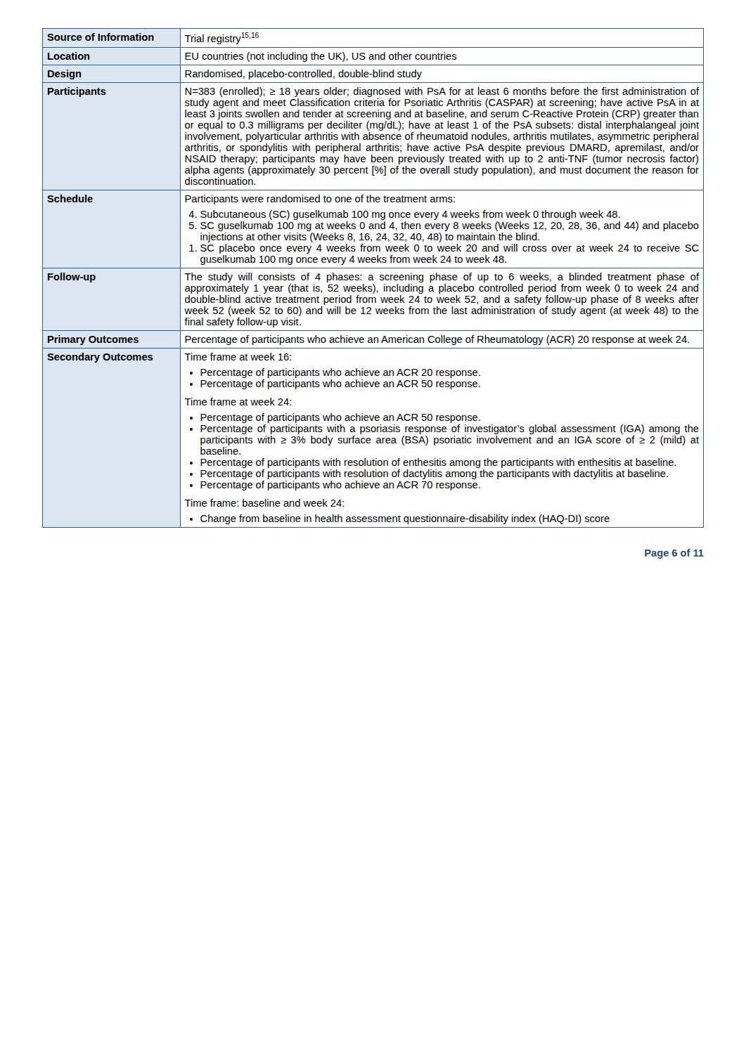| Source of Information | Trial registry 15,16 |
| Location | EU countries (not including the UK), US and other countries |
| Design | Randomised, placebo-controlled, double-blind study |
| Participants | N=383 (enrolled); ≥ 18 years older; diagnosed with PsA for at least 6 months before the first administration of study agent and meet Classification criteria for Psoriatic Arthritis (CASPAR) at screening; have active PsA in at least 3 joints swollen and tender at screening and at baseline, and serum C-Reactive Protein (CRP) greater than or equal to 0.3 milligrams per deciliter (mg/dL); have at least 1 of the PsA subsets: distal interphalangeal joint involvement, polyarticular arthritis with absence of rheumatoid nodules, arthritis mutilates, asymmetric peripheral arthritis, or spondylitis with peripheral arthritis; have active PsA despite previous DMARD, apremilast, and/or NSAID therapy; participants may have been previously treated with up to 2 anti-TNF (tumor necrosis factor) alpha agents (approximately 30 percent [%] of the overall study population), and must document the reason for discontinuation. |
| Schedule | Participants were randomised to one of the treatment arms: Subcutaneous (SC) guselkumab 100 mg once every 4 weeks from week 0 through week 48. SC guselkumab 100 mg at weeks 0 and 4, then every 8 weeks (Weeks 12, 20, 28, 36, and 44) and placebo injections at other visits (Weeks 8, 16, 24, 32, 40, 48) to maintain the blind. SC placebo once every 4 weeks from week 0 to week 20 and will cross over at week 24 to receive SC guselkumab 100 mg once every 4 weeks from week 24 to week 48. |
| Follow-up | The study will consists of 4 phases: a screening phase of up to 6 weeks, a blinded treatment phase of approximately 1 year (that is, 52 weeks), including a placebo controlled period from week 0 to week 24 and double-blind active treatment period from week 24 to week 52, and a safety follow-up phase of 8 weeks after week 52 (week 52 to 60) and will be 12 weeks from the last administration of study agent (at week 48) to the final safety follow-up visit. |
| Primary Outcomes | Percentage of participants who achieve an American College of Rheumatology (ACR) 20 response at week 24. |
| Secondary Outcomes | Time frame at week 16: Percentage of participants who achieve an ACR 20 response. Percentage of participants who achieve an ACR 50 response. Time frame at week 24: Percentage of participants who achieve an ACR 50 response. Percentage of participants with a psoriasis response of investigator’s global assessment (IGA) among the participants with ≥ 3% body surface area (BSA) psoriatic involvement and an IGA score of ≥ 2 (mild) at baseline. Percentage of participants with resolution of enthesitis among the participants with enthesitis at baseline. Percentage of participants with resolution of dactylitis among the participants with dactylitis at baseline. Percentage of participants who achieve an ACR 70 response. Time frame: baseline and week 24: Change from baseline in health assessment questionnaire-disability index (HAQ-DI) score |
Page 6 of 11